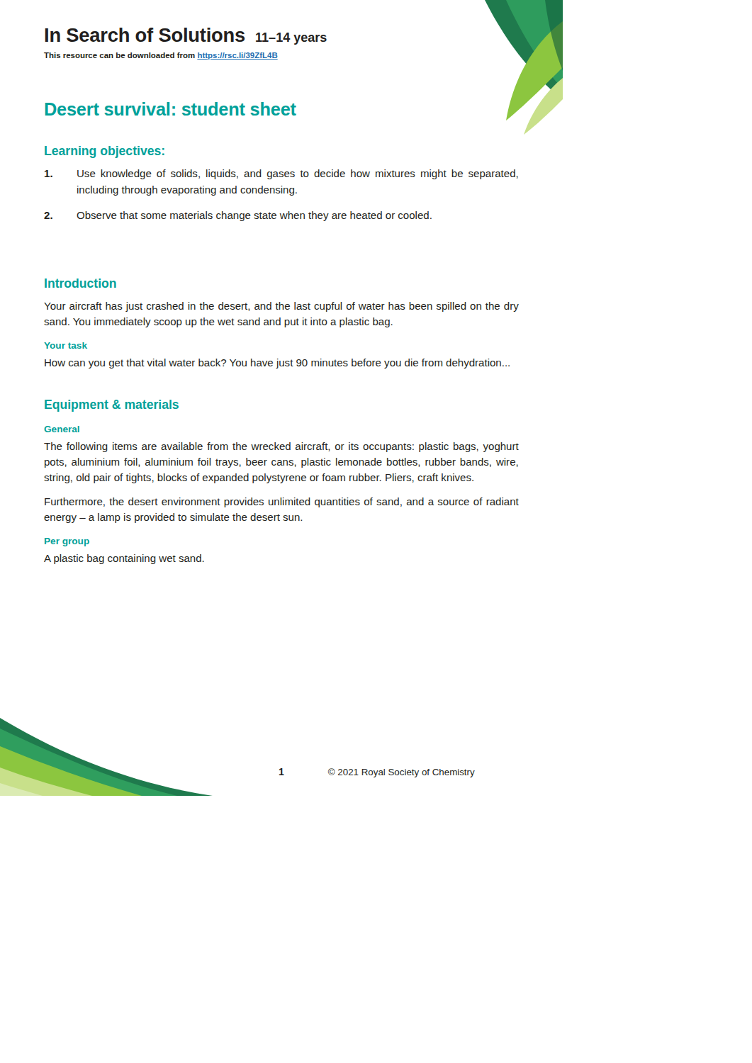In Search of Solutions
11–14 years
This resource can be downloaded from https://rsc.li/39ZfL4B
Desert survival: student sheet
Learning objectives:
Use knowledge of solids, liquids, and gases to decide how mixtures might be separated, including through evaporating and condensing.
Observe that some materials change state when they are heated or cooled.
Introduction
Your aircraft has just crashed in the desert, and the last cupful of water has been spilled on the dry sand. You immediately scoop up the wet sand and put it into a plastic bag.
Your task
How can you get that vital water back? You have just 90 minutes before you die from dehydration...
Equipment & materials
General
The following items are available from the wrecked aircraft, or its occupants: plastic bags, yoghurt pots, aluminium foil, aluminium foil trays, beer cans, plastic lemonade bottles, rubber bands, wire, string, old pair of tights, blocks of expanded polystyrene or foam rubber. Pliers, craft knives.
Furthermore, the desert environment provides unlimited quantities of sand, and a source of radiant energy – a lamp is provided to simulate the desert sun.
Per group
A plastic bag containing wet sand.
1 © 2021 Royal Society of Chemistry